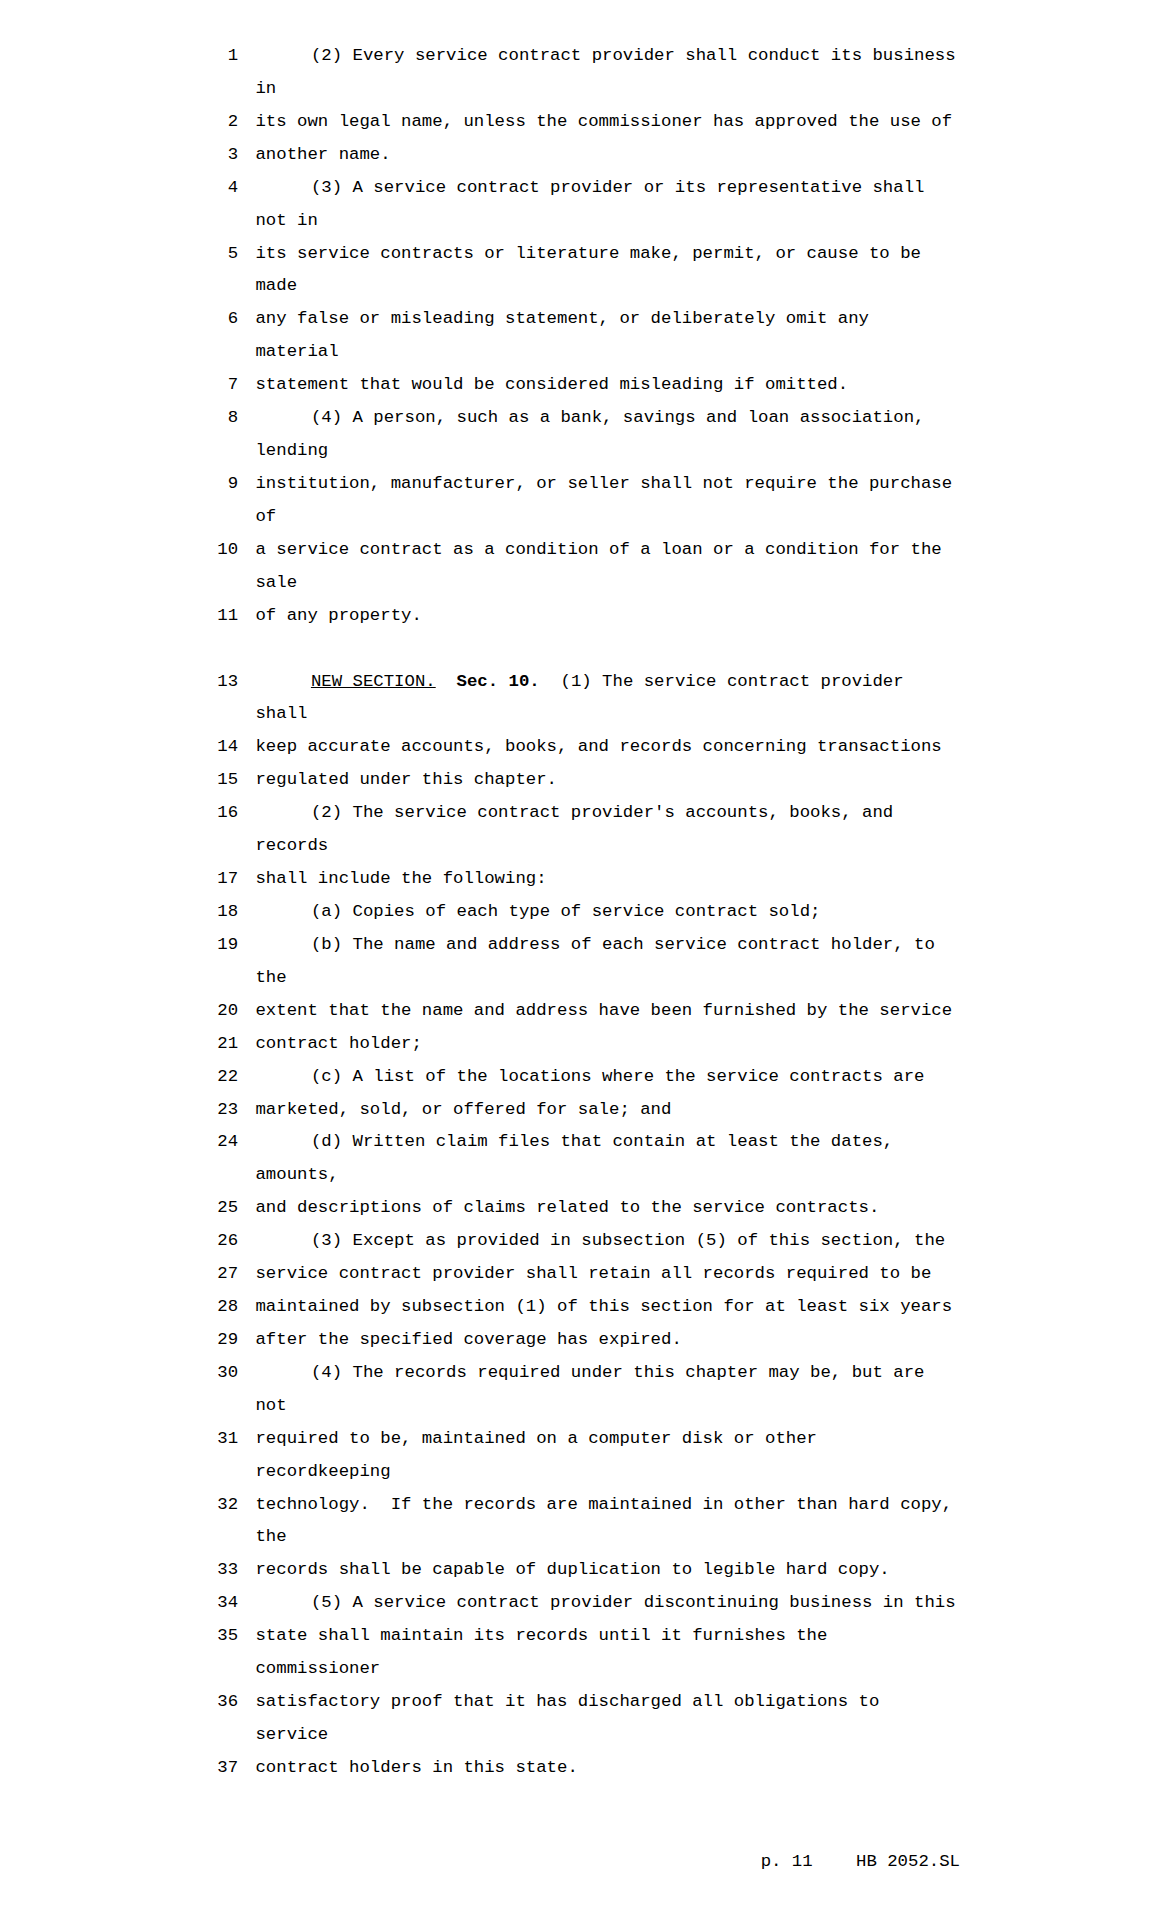(2) Every service contract provider shall conduct its business in
its own legal name, unless the commissioner has approved the use of
another name.
(3) A service contract provider or its representative shall not in
its service contracts or literature make, permit, or cause to be made
any false or misleading statement, or deliberately omit any material
statement that would be considered misleading if omitted.
(4) A person, such as a bank, savings and loan association, lending
institution, manufacturer, or seller shall not require the purchase of
a service contract as a condition of a loan or a condition for the sale
of any property.
NEW SECTION. Sec. 10. (1) The service contract provider shall
keep accurate accounts, books, and records concerning transactions
regulated under this chapter.
(2) The service contract provider's accounts, books, and records
shall include the following:
(a) Copies of each type of service contract sold;
(b) The name and address of each service contract holder, to the
extent that the name and address have been furnished by the service
contract holder;
(c) A list of the locations where the service contracts are
marketed, sold, or offered for sale; and
(d) Written claim files that contain at least the dates, amounts,
and descriptions of claims related to the service contracts.
(3) Except as provided in subsection (5) of this section, the
service contract provider shall retain all records required to be
maintained by subsection (1) of this section for at least six years
after the specified coverage has expired.
(4) The records required under this chapter may be, but are not
required to be, maintained on a computer disk or other recordkeeping
technology. If the records are maintained in other than hard copy, the
records shall be capable of duplication to legible hard copy.
(5) A service contract provider discontinuing business in this
state shall maintain its records until it furnishes the commissioner
satisfactory proof that it has discharged all obligations to service
contract holders in this state.
p. 11 HB 2052.SL